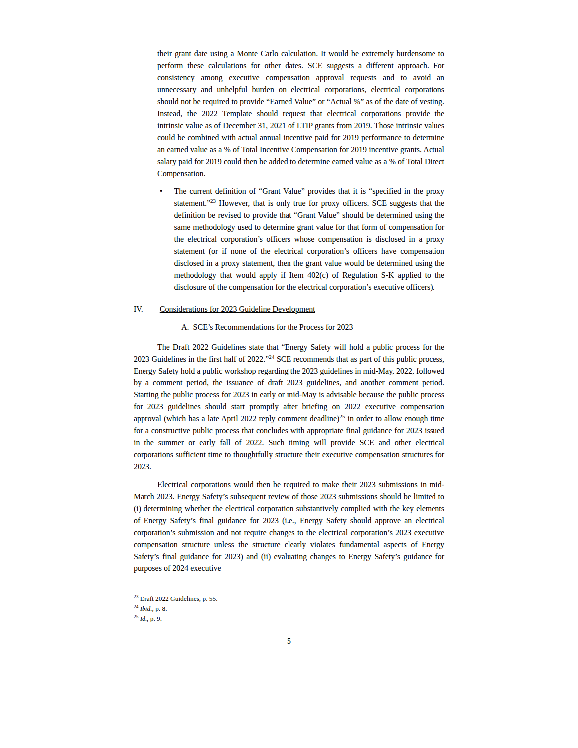their grant date using a Monte Carlo calculation. It would be extremely burdensome to perform these calculations for other dates. SCE suggests a different approach. For consistency among executive compensation approval requests and to avoid an unnecessary and unhelpful burden on electrical corporations, electrical corporations should not be required to provide “Earned Value” or “Actual %” as of the date of vesting. Instead, the 2022 Template should request that electrical corporations provide the intrinsic value as of December 31, 2021 of LTIP grants from 2019. Those intrinsic values could be combined with actual annual incentive paid for 2019 performance to determine an earned value as a % of Total Incentive Compensation for 2019 incentive grants. Actual salary paid for 2019 could then be added to determine earned value as a % of Total Direct Compensation.
The current definition of “Grant Value” provides that it is “specified in the proxy statement.”23 However, that is only true for proxy officers. SCE suggests that the definition be revised to provide that “Grant Value” should be determined using the same methodology used to determine grant value for that form of compensation for the electrical corporation’s officers whose compensation is disclosed in a proxy statement (or if none of the electrical corporation’s officers have compensation disclosed in a proxy statement, then the grant value would be determined using the methodology that would apply if Item 402(c) of Regulation S-K applied to the disclosure of the compensation for the electrical corporation’s executive officers).
IV. Considerations for 2023 Guideline Development
A. SCE’s Recommendations for the Process for 2023
The Draft 2022 Guidelines state that “Energy Safety will hold a public process for the 2023 Guidelines in the first half of 2022.”24 SCE recommends that as part of this public process, Energy Safety hold a public workshop regarding the 2023 guidelines in mid-May, 2022, followed by a comment period, the issuance of draft 2023 guidelines, and another comment period. Starting the public process for 2023 in early or mid-May is advisable because the public process for 2023 guidelines should start promptly after briefing on 2022 executive compensation approval (which has a late April 2022 reply comment deadline)25 in order to allow enough time for a constructive public process that concludes with appropriate final guidance for 2023 issued in the summer or early fall of 2022. Such timing will provide SCE and other electrical corporations sufficient time to thoughtfully structure their executive compensation structures for 2023.
Electrical corporations would then be required to make their 2023 submissions in mid-March 2023. Energy Safety’s subsequent review of those 2023 submissions should be limited to (i) determining whether the electrical corporation substantively complied with the key elements of Energy Safety’s final guidance for 2023 (i.e., Energy Safety should approve an electrical corporation’s submission and not require changes to the electrical corporation’s 2023 executive compensation structure unless the structure clearly violates fundamental aspects of Energy Safety’s final guidance for 2023) and (ii) evaluating changes to Energy Safety’s guidance for purposes of 2024 executive
23 Draft 2022 Guidelines, p. 55.
24 Ibid., p. 8.
25 Id., p. 9.
5